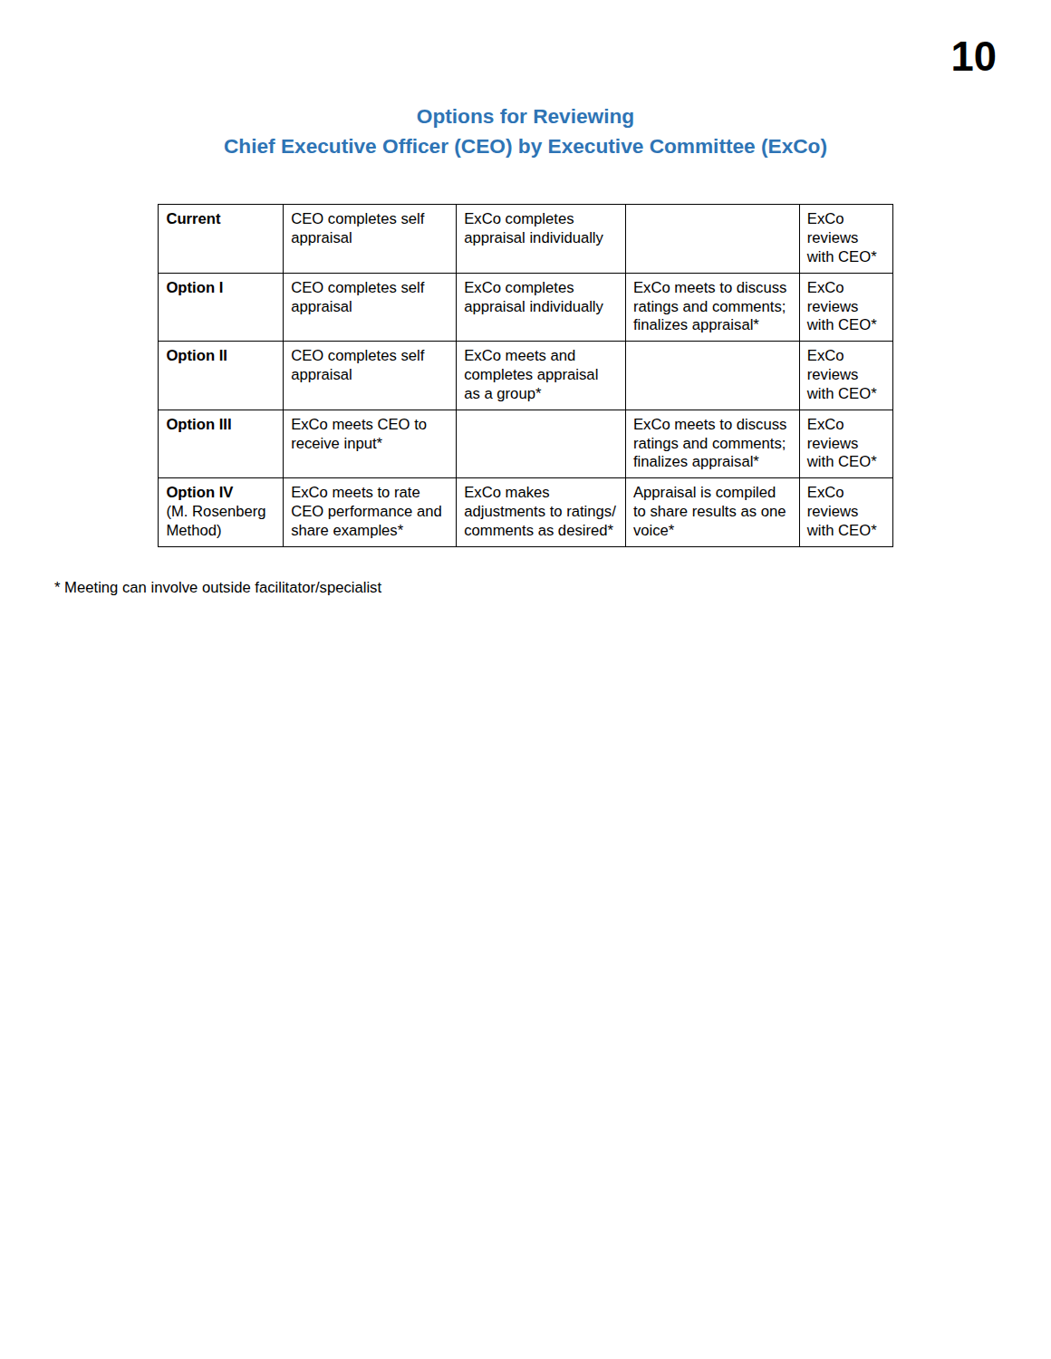10
Options for Reviewing
Chief Executive Officer (CEO) by Executive Committee (ExCo)
| Current | CEO completes self appraisal | ExCo completes appraisal individually | | ExCo reviews with CEO* |
| Option I | CEO completes self appraisal | ExCo completes appraisal individually | ExCo meets to discuss ratings and comments; finalizes appraisal* | ExCo reviews with CEO* |
| Option II | CEO completes self appraisal | ExCo meets and completes appraisal as a group* | | ExCo reviews with CEO* |
| Option III | ExCo meets CEO to receive input* | | ExCo meets to discuss ratings and comments; finalizes appraisal* | ExCo reviews with CEO* |
| Option IV (M. Rosenberg Method) | ExCo meets to rate CEO performance and share examples* | ExCo makes adjustments to ratings/ comments as desired* | Appraisal is compiled to share results as one voice* | ExCo reviews with CEO* |
* Meeting can involve outside facilitator/specialist